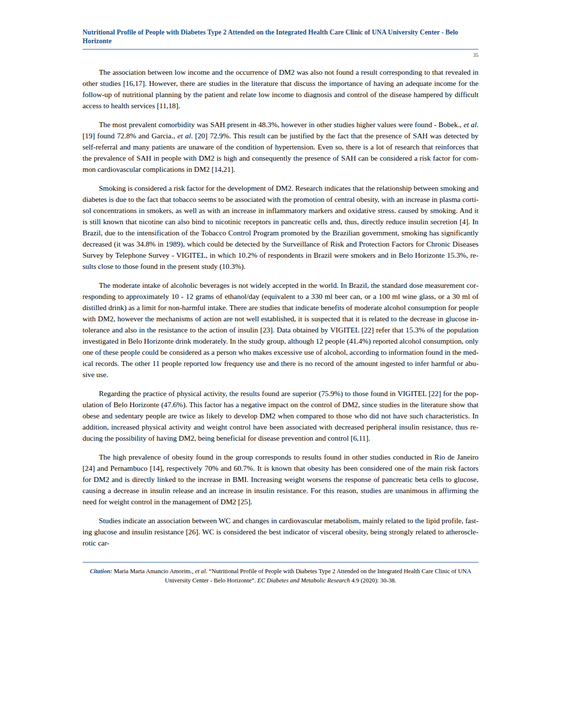Nutritional Profile of People with Diabetes Type 2 Attended on the Integrated Health Care Clinic of UNA University Center - Belo Horizonte
35
The association between low income and the occurrence of DM2 was also not found a result corresponding to that revealed in other studies [16,17]. However, there are studies in the literature that discuss the importance of having an adequate income for the follow-up of nutritional planning by the patient and relate low income to diagnosis and control of the disease hampered by difficult access to health services [11,18].
The most prevalent comorbidity was SAH present in 48.3%, however in other studies higher values were found - Bobek., et al. [19] found 72.8% and Garcia., et al. [20] 72.9%. This result can be justified by the fact that the presence of SAH was detected by self-referral and many patients are unaware of the condition of hypertension. Even so, there is a lot of research that reinforces that the prevalence of SAH in people with DM2 is high and consequently the presence of SAH can be considered a risk factor for common cardiovascular complications in DM2 [14,21].
Smoking is considered a risk factor for the development of DM2. Research indicates that the relationship between smoking and diabetes is due to the fact that tobacco seems to be associated with the promotion of central obesity, with an increase in plasma cortisol concentrations in smokers, as well as with an increase in inflammatory markers and oxidative stress. caused by smoking. And it is still known that nicotine can also bind to nicotinic receptors in pancreatic cells and, thus, directly reduce insulin secretion [4]. In Brazil, due to the intensification of the Tobacco Control Program promoted by the Brazilian government, smoking has significantly decreased (it was 34.8% in 1989), which could be detected by the Surveillance of Risk and Protection Factors for Chronic Diseases Survey by Telephone Survey - VIGITEL, in which 10.2% of respondents in Brazil were smokers and in Belo Horizonte 15.3%, results close to those found in the present study (10.3%).
The moderate intake of alcoholic beverages is not widely accepted in the world. In Brazil, the standard dose measurement corresponding to approximately 10 - 12 grams of ethanol/day (equivalent to a 330 ml beer can, or a 100 ml wine glass, or a 30 ml of distilled drink) as a limit for non-harmful intake. There are studies that indicate benefits of moderate alcohol consumption for people with DM2, however the mechanisms of action are not well established, it is suspected that it is related to the decrease in glucose intolerance and also in the resistance to the action of insulin [23]. Data obtained by VIGITEL [22] refer that 15.3% of the population investigated in Belo Horizonte drink moderately. In the study group, although 12 people (41.4%) reported alcohol consumption, only one of these people could be considered as a person who makes excessive use of alcohol, according to information found in the medical records. The other 11 people reported low frequency use and there is no record of the amount ingested to infer harmful or abusive use.
Regarding the practice of physical activity, the results found are superior (75.9%) to those found in VIGITEL [22] for the population of Belo Horizonte (47.6%). This factor has a negative impact on the control of DM2, since studies in the literature show that obese and sedentary people are twice as likely to develop DM2 when compared to those who did not have such characteristics. In addition, increased physical activity and weight control have been associated with decreased peripheral insulin resistance, thus reducing the possibility of having DM2, being beneficial for disease prevention and control [6,11].
The high prevalence of obesity found in the group corresponds to results found in other studies conducted in Rio de Janeiro [24] and Pernambuco [14], respectively 70% and 60.7%. It is known that obesity has been considered one of the main risk factors for DM2 and is directly linked to the increase in BMI. Increasing weight worsens the response of pancreatic beta cells to glucose, causing a decrease in insulin release and an increase in insulin resistance. For this reason, studies are unanimous in affirming the need for weight control in the management of DM2 [25].
Studies indicate an association between WC and changes in cardiovascular metabolism, mainly related to the lipid profile, fasting glucose and insulin resistance [26]. WC is considered the best indicator of visceral obesity, being strongly related to atherosclerotic car-
Citation: Maria Marta Amancio Amorim., et al. “Nutritional Profile of People with Diabetes Type 2 Attended on the Integrated Health Care Clinic of UNA University Center - Belo Horizonte”. EC Diabetes and Metabolic Research 4.9 (2020): 30-38.